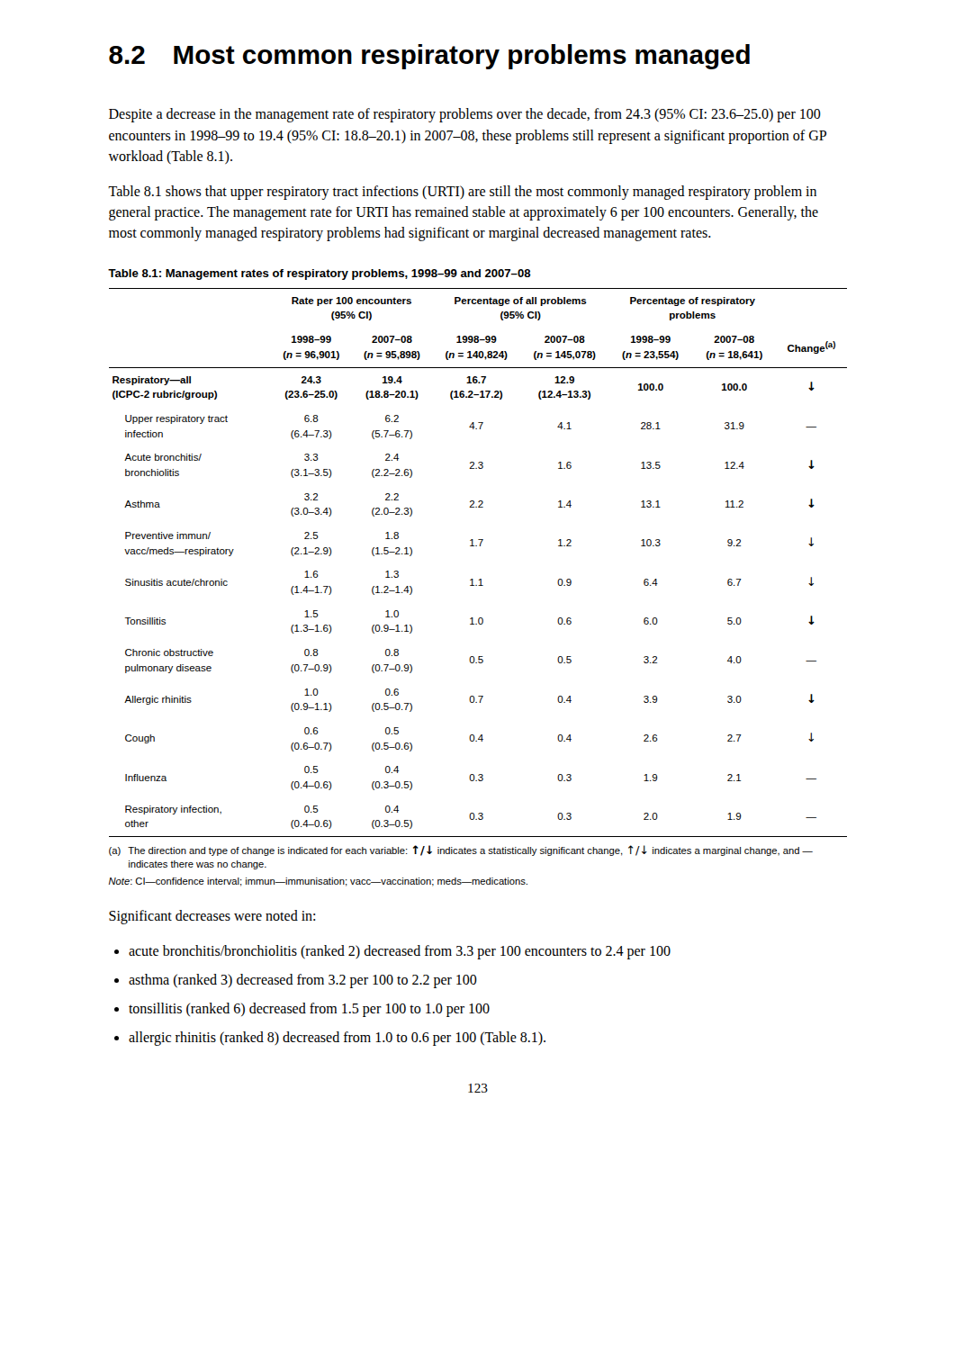8.2 Most common respiratory problems managed
Despite a decrease in the management rate of respiratory problems over the decade, from 24.3 (95% CI: 23.6–25.0) per 100 encounters in 1998–99 to 19.4 (95% CI: 18.8–20.1) in 2007–08, these problems still represent a significant proportion of GP workload (Table 8.1).
Table 8.1 shows that upper respiratory tract infections (URTI) are still the most commonly managed respiratory problem in general practice. The management rate for URTI has remained stable at approximately 6 per 100 encounters. Generally, the most commonly managed respiratory problems had significant or marginal decreased management rates.
Table 8.1: Management rates of respiratory problems, 1998–99 and 2007–08
| | Rate per 100 encounters (95% CI) | Percentage of all problems (95% CI) | Percentage of respiratory problems | |
| --- | --- | --- | --- | --- |
| | 1998–99 ( n = 96,901) | 2007–08 ( n = 95,898) | 1998–99 ( n = 140,824) | 2007–08 ( n = 145,078) | 1998–99 ( n = 23,554) | 2007–08 ( n = 18,641) | Change (a) |
| Respiratory—all (ICPC-2 rubric/group) | 24.3 (23.6–25.0) | 19.4 (18.8–20.1) | 16.7 (16.2–17.2) | 12.9 (12.4–13.3) | 100.0 | 100.0 | ↓ |
| Upper respiratory tract infection | 6.8 (6.4–7.3) | 6.2 (5.7–6.7) | 4.7 | 4.1 | 28.1 | 31.9 | — |
| Acute bronchitis/ bronchiolitis | 3.3 (3.1–3.5) | 2.4 (2.2–2.6) | 2.3 | 1.6 | 13.5 | 12.4 | ↓ |
| Asthma | 3.2 (3.0–3.4) | 2.2 (2.0–2.3) | 2.2 | 1.4 | 13.1 | 11.2 | ↓ |
| Preventive immun/ vacc/meds—respiratory | 2.5 (2.1–2.9) | 1.8 (1.5–2.1) | 1.7 | 1.2 | 10.3 | 9.2 | ↓ |
| Sinusitis acute/chronic | 1.6 (1.4–1.7) | 1.3 (1.2–1.4) | 1.1 | 0.9 | 6.4 | 6.7 | ↓ |
| Tonsillitis | 1.5 (1.3–1.6) | 1.0 (0.9–1.1) | 1.0 | 0.6 | 6.0 | 5.0 | ↓ |
| Chronic obstructive pulmonary disease | 0.8 (0.7–0.9) | 0.8 (0.7–0.9) | 0.5 | 0.5 | 3.2 | 4.0 | — |
| Allergic rhinitis | 1.0 (0.9–1.1) | 0.6 (0.5–0.7) | 0.7 | 0.4 | 3.9 | 3.0 | ↓ |
| Cough | 0.6 (0.6–0.7) | 0.5 (0.5–0.6) | 0.4 | 0.4 | 2.6 | 2.7 | ↓ |
| Influenza | 0.5 (0.4–0.6) | 0.4 (0.3–0.5) | 0.3 | 0.3 | 1.9 | 2.1 | — |
| Respiratory infection, other | 0.5 (0.4–0.6) | 0.4 (0.3–0.5) | 0.3 | 0.3 | 2.0 | 1.9 | — |
(a) The direction and type of change is indicated for each variable: ↑/↓ indicates a statistically significant change, ↑/↓ indicates a marginal change, and — indicates there was no change.
Note: CI—confidence interval; immun—immunisation; vacc—vaccination; meds—medications.
Significant decreases were noted in:
acute bronchitis/bronchiolitis (ranked 2) decreased from 3.3 per 100 encounters to 2.4 per 100
asthma (ranked 3) decreased from 3.2 per 100 to 2.2 per 100
tonsillitis (ranked 6) decreased from 1.5 per 100 to 1.0 per 100
allergic rhinitis (ranked 8) decreased from 1.0 to 0.6 per 100 (Table 8.1).
123